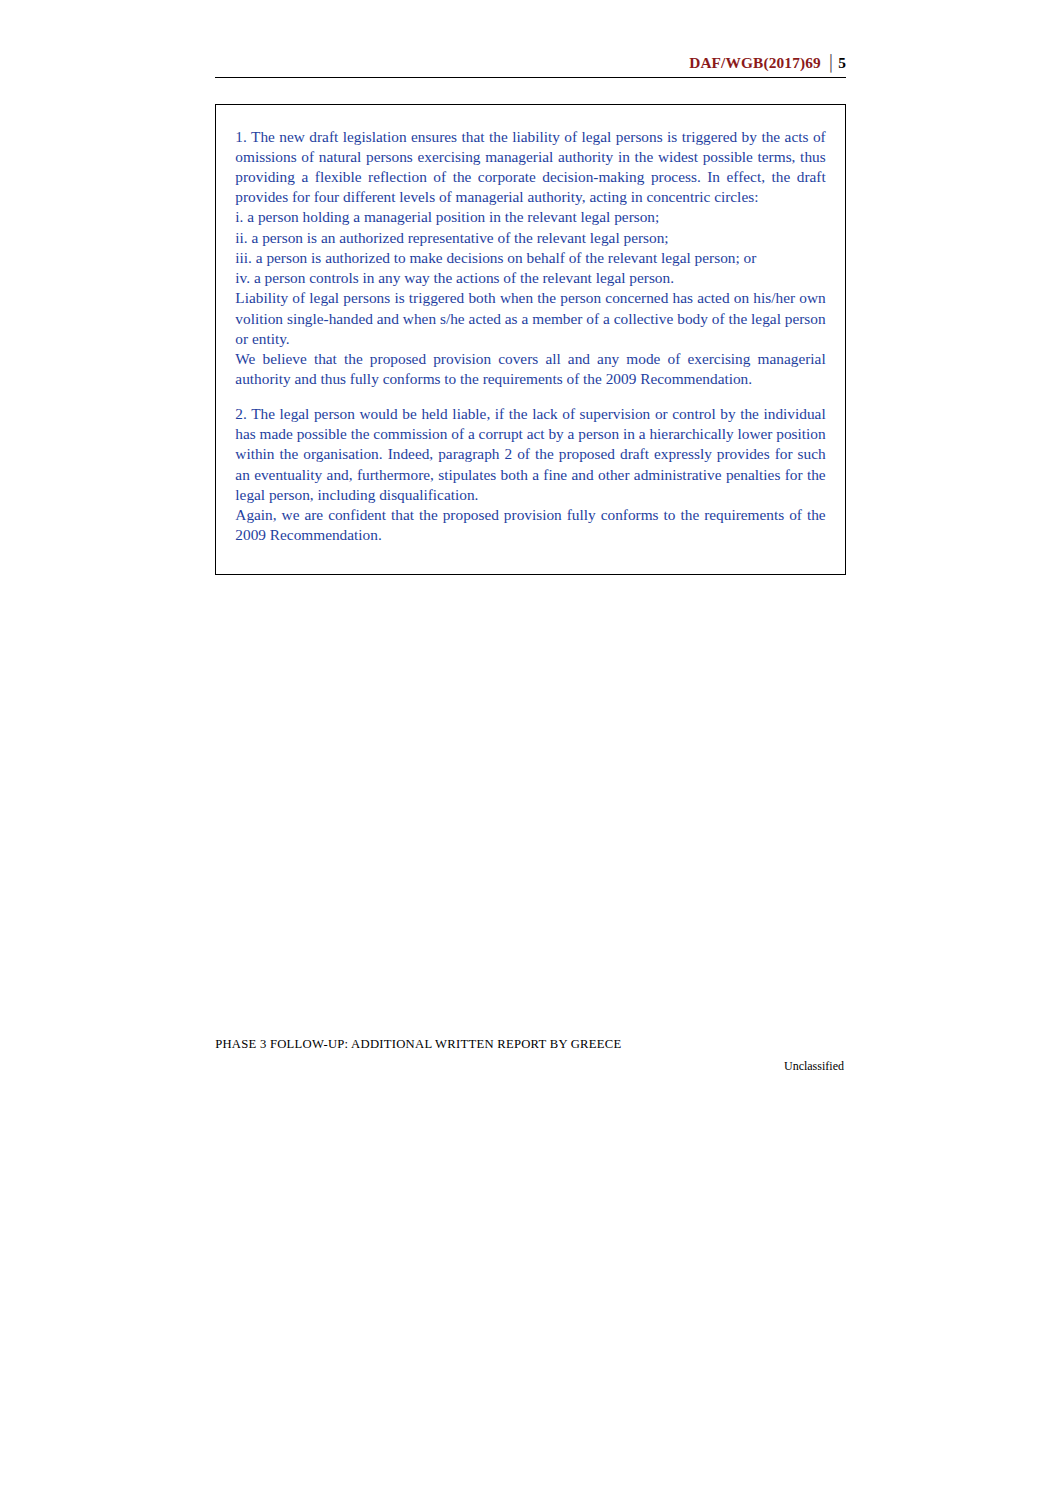DAF/WGB(2017)69│5
1. The new draft legislation ensures that the liability of legal persons is triggered by the acts of omissions of natural persons exercising managerial authority in the widest possible terms, thus providing a flexible reflection of the corporate decision-making process. In effect, the draft provides for four different levels of managerial authority, acting in concentric circles:
i. a person holding a managerial position in the relevant legal person;
ii. a person is an authorized representative of the relevant legal person;
iii. a person is authorized to make decisions on behalf of the relevant legal person; or
iv. a person controls in any way the actions of the relevant legal person.
Liability of legal persons is triggered both when the person concerned has acted on his/her own volition single-handed and when s/he acted as a member of a collective body of the legal person or entity.
We believe that the proposed provision covers all and any mode of exercising managerial authority and thus fully conforms to the requirements of the 2009 Recommendation.
2. The legal person would be held liable, if the lack of supervision or control by the individual has made possible the commission of a corrupt act by a person in a hierarchically lower position within the organisation. Indeed, paragraph 2 of the proposed draft expressly provides for such an eventuality and, furthermore, stipulates both a fine and other administrative penalties for the legal person, including disqualification.
Again, we are confident that the proposed provision fully conforms to the requirements of the 2009 Recommendation.
PHASE 3 FOLLOW-UP: ADDITIONAL WRITTEN REPORT BY GREECE
Unclassified